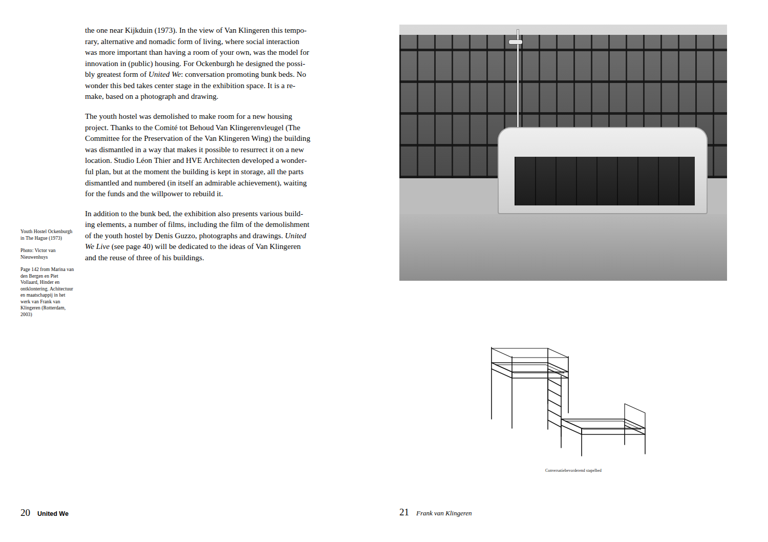Youth Hostel Ockenburgh in The Hague (1973)
Photo: Victor van Nieuwenhuys
Page 142 from Marina van den Bergen en Piet Vollaard, Hinder en ontklontering. Achitectuur en maatschappij in het werk van Frank van Klingeren (Rotterdam, 2003)
the one near Kijkduin (1973). In the view of Van Klingeren this temporary, alternative and nomadic form of living, where social interaction was more important than having a room of your own, was the model for innovation in (public) housing. For Ockenburgh he designed the possibly greatest form of United We: conversation promoting bunk beds. No wonder this bed takes center stage in the exhibition space. It is a remake, based on a photograph and drawing.
The youth hostel was demolished to make room for a new housing project. Thanks to the Comité tot Behoud Van Klingerenvleugel (The Committee for the Preservation of the Van Klingeren Wing) the building was dismantled in a way that makes it possible to resurrect it on a new location. Studio Léon Thier and HVE Architecten developed a wonderful plan, but at the moment the building is kept in storage, all the parts dismantled and numbered (in itself an admirable achievement), waiting for the funds and the willpower to rebuild it.
In addition to the bunk bed, the exhibition also presents various building elements, a number of films, including the film of the demolishment of the youth hostel by Denis Guzzo, photographs and drawings. United We Live (see page 40) will be dedicated to the ideas of Van Klingeren and the reuse of three of his buildings.
20 United We
Conversatiebevorderend stapelbed
21 Frank van Klingeren